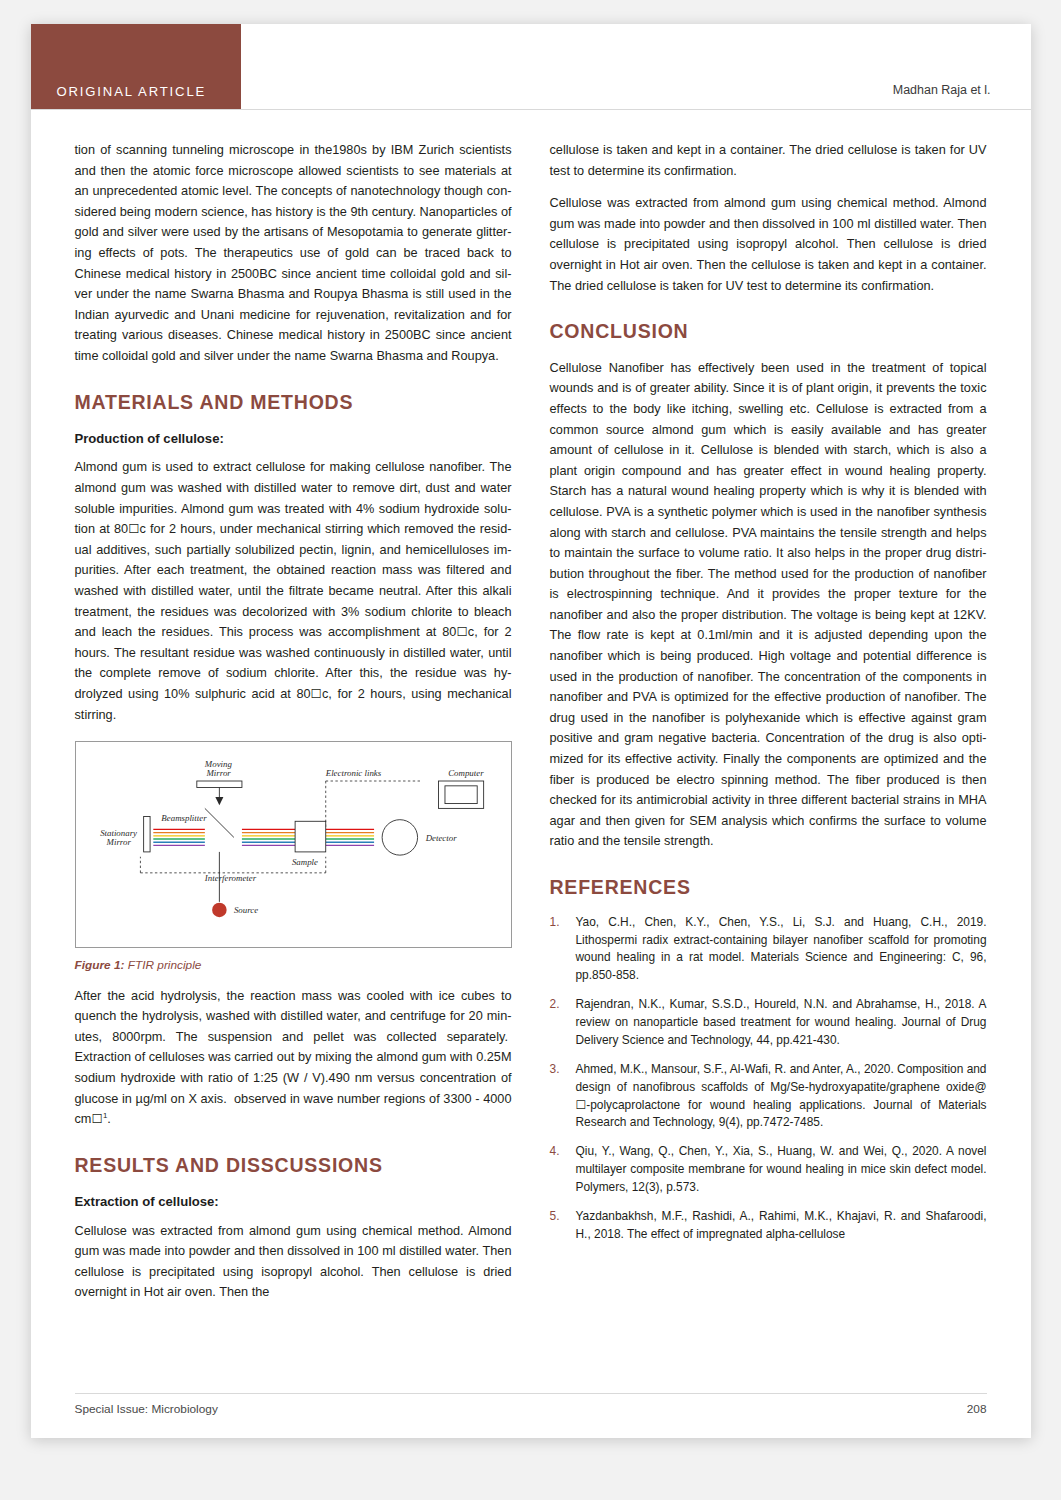Original Article
Madhan Raja et l.
tion of scanning tunneling microscope in the1980s by IBM Zurich scientists and then the atomic force microscope allowed scientists to see materials at an unprecedented atomic level. The concepts of nanotechnology though considered being modern science, has history is the 9th century. Nanoparticles of gold and silver were used by the artisans of Mesopotamia to generate glittering effects of pots. The therapeutics use of gold can be traced back to Chinese medical history in 2500BC since ancient time colloidal gold and silver under the name Swarna Bhasma and Roupya Bhasma is still used in the Indian ayurvedic and Unani medicine for rejuvenation, revitalization and for treating various diseases. Chinese medical history in 2500BC since ancient time colloidal gold and silver under the name Swarna Bhasma and Roupya.
Materials and Methods
Production of cellulose:
Almond gum is used to extract cellulose for making cellulose nanofiber. The almond gum was washed with distilled water to remove dirt, dust and water soluble impurities. Almond gum was treated with 4% sodium hydroxide solution at 80☐c for 2 hours, under mechanical stirring which removed the residual additives, such partially solubilized pectin, lignin, and hemicelluloses impurities. After each treatment, the obtained reaction mass was filtered and washed with distilled water, until the filtrate became neutral. After this alkali treatment, the residues was decolorized with 3% sodium chlorite to bleach and leach the residues. This process was accomplishment at 80☐c, for 2 hours. The resultant residue was washed continuously in distilled water, until the complete remove of sodium chlorite. After this, the residue was hydrolyzed using 10% sulphuric acid at 80☐c, for 2 hours, using mechanical stirring.
Moving Mirror Electronic links Computer Beamsplitter Stationary Mirror Sample Detector Interferometer Source
Figure 1: FTIR principle
After the acid hydrolysis, the reaction mass was cooled with ice cubes to quench the hydrolysis, washed with distilled water, and centrifuge for 20 minutes, 8000rpm. The suspension and pellet was collected separately. Extraction of celluloses was carried out by mixing the almond gum with 0.25M sodium hydroxide with ratio of 1:25 (W / V).490 nm versus concentration of glucose in µg/ml on X axis. observed in wave number regions of 3300 - 4000 cm☐1.
Results and Disscussions
Extraction of cellulose:
Cellulose was extracted from almond gum using chemical method. Almond gum was made into powder and then dissolved in 100 ml distilled water. Then cellulose is precipitated using isopropyl alcohol. Then cellulose is dried overnight in Hot air oven. Then the
cellulose is taken and kept in a container. The dried cellulose is taken for UV test to determine its confirmation.
Cellulose was extracted from almond gum using chemical method. Almond gum was made into powder and then dissolved in 100 ml distilled water. Then cellulose is precipitated using isopropyl alcohol. Then cellulose is dried overnight in Hot air oven. Then the cellulose is taken and kept in a container. The dried cellulose is taken for UV test to determine its confirmation.
Conclusion
Cellulose Nanofiber has effectively been used in the treatment of topical wounds and is of greater ability. Since it is of plant origin, it prevents the toxic effects to the body like itching, swelling etc. Cellulose is extracted from a common source almond gum which is easily available and has greater amount of cellulose in it. Cellulose is blended with starch, which is also a plant origin compound and has greater effect in wound healing property. Starch has a natural wound healing property which is why it is blended with cellulose. PVA is a synthetic polymer which is used in the nanofiber synthesis along with starch and cellulose. PVA maintains the tensile strength and helps to maintain the surface to volume ratio. It also helps in the proper drug distribution throughout the fiber. The method used for the production of nanofiber is electrospinning technique. And it provides the proper texture for the nanofiber and also the proper distribution. The voltage is being kept at 12KV. The flow rate is kept at 0.1ml/min and it is adjusted depending upon the nanofiber which is being produced. High voltage and potential difference is used in the production of nanofiber. The concentration of the components in nanofiber and PVA is optimized for the effective production of nanofiber. The drug used in the nanofiber is polyhexanide which is effective against gram positive and gram negative bacteria. Concentration of the drug is also optimized for its effective activity. Finally the components are optimized and the fiber is produced be electro spinning method. The fiber produced is then checked for its antimicrobial activity in three different bacterial strains in MHA agar and then given for SEM analysis which confirms the surface to volume ratio and the tensile strength.
References
Yao, C.H., Chen, K.Y., Chen, Y.S., Li, S.J. and Huang, C.H., 2019. Lithospermi radix extract-containing bilayer nanofiber scaffold for promoting wound healing in a rat model. Materials Science and Engineering: C, 96, pp.850-858.
Rajendran, N.K., Kumar, S.S.D., Houreld, N.N. and Abrahamse, H., 2018. A review on nanoparticle based treatment for wound healing. Journal of Drug Delivery Science and Technology, 44, pp.421-430.
Ahmed, M.K., Mansour, S.F., Al-Wafi, R. and Anter, A., 2020. Composition and design of nanofibrous scaffolds of Mg/Se-hydroxyapatite/graphene oxide@ ☐-polycaprolactone for wound healing applications. Journal of Materials Research and Technology, 9(4), pp.7472-7485.
Qiu, Y., Wang, Q., Chen, Y., Xia, S., Huang, W. and Wei, Q., 2020. A novel multilayer composite membrane for wound healing in mice skin defect model. Polymers, 12(3), p.573.
Yazdanbakhsh, M.F., Rashidi, A., Rahimi, M.K., Khajavi, R. and Shafaroodi, H., 2018. The effect of impregnated alpha-cellulose
Special Issue: Microbiology
208